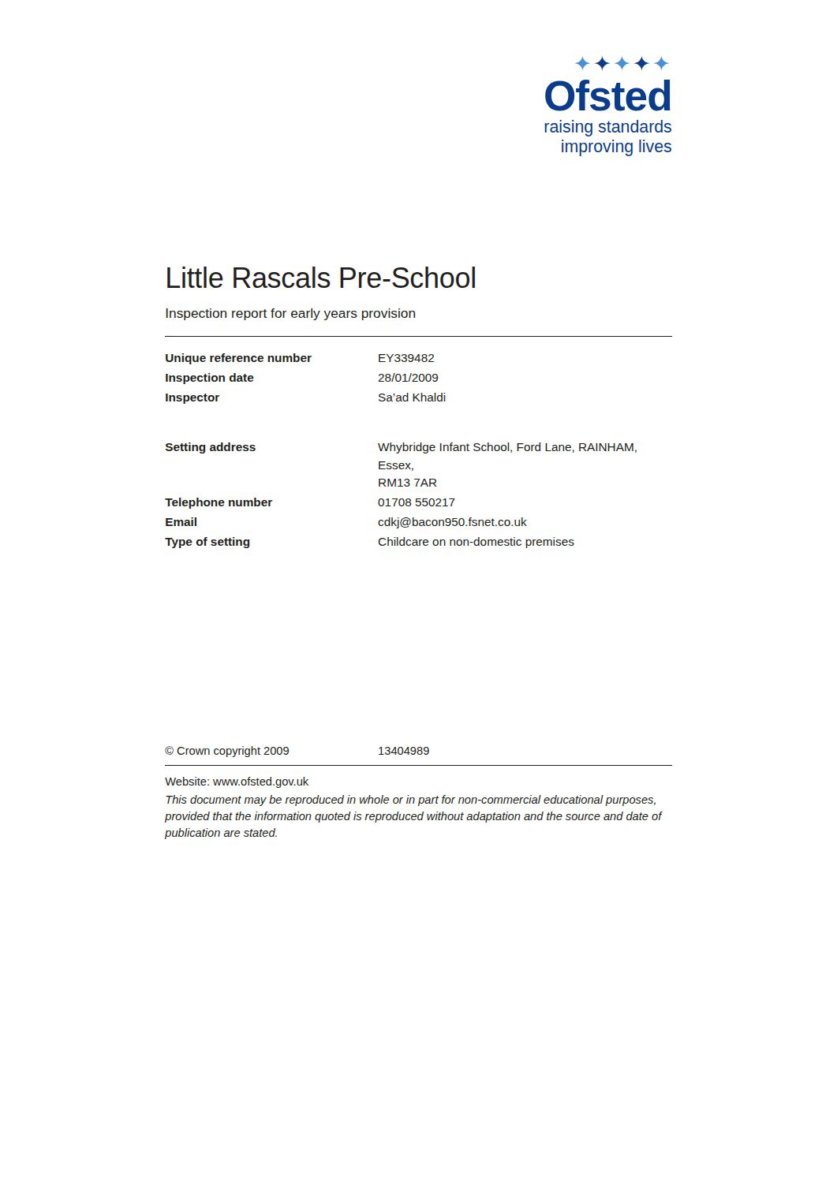✦✦✦✦✦
Ofsted
raising standards
improving lives
Little Rascals Pre-School
Inspection report for early years provision
| Unique reference number | EY339482 |
| Inspection date | 28/01/2009 |
| Inspector | Sa’ad Khaldi |
| Setting address | Whybridge Infant School, Ford Lane, RAINHAM, Essex, RM13 7AR |
| Telephone number | 01708 550217 |
| Email | cdkj@bacon950.fsnet.co.uk |
| Type of setting | Childcare on non-domestic premises |
© Crown copyright 2009 13404989
Website: www.ofsted.gov.uk
This document may be reproduced in whole or in part for non-commercial educational purposes, provided that the information quoted is reproduced without adaptation and the source and date of publication are stated.